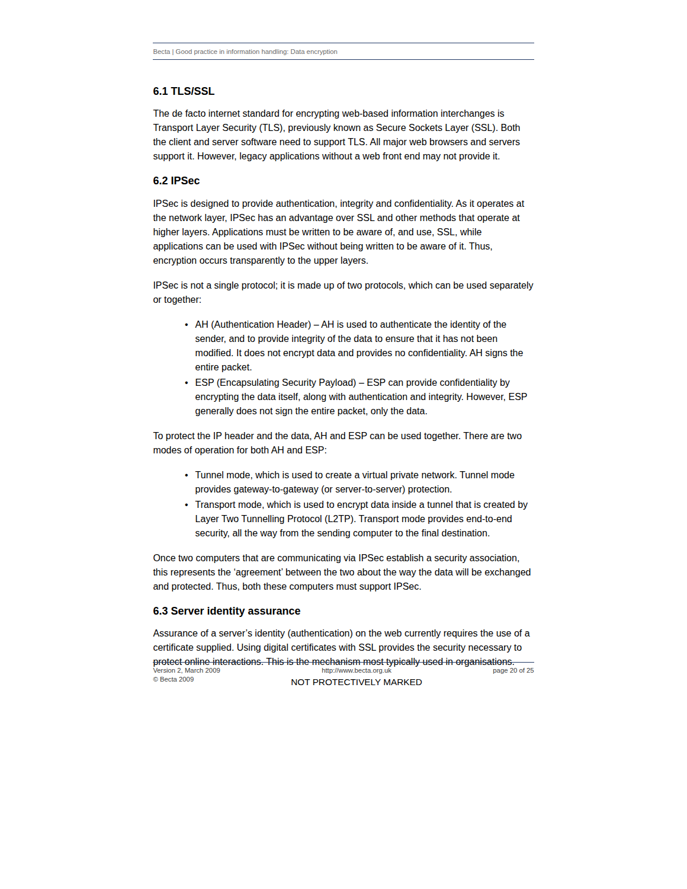Becta | Good practice in information handling: Data encryption
6.1 TLS/SSL
The de facto internet standard for encrypting web-based information interchanges is Transport Layer Security (TLS), previously known as Secure Sockets Layer (SSL). Both the client and server software need to support TLS. All major web browsers and servers support it. However, legacy applications without a web front end may not provide it.
6.2 IPSec
IPSec is designed to provide authentication, integrity and confidentiality. As it operates at the network layer, IPSec has an advantage over SSL and other methods that operate at higher layers. Applications must be written to be aware of, and use, SSL, while applications can be used with IPSec without being written to be aware of it. Thus, encryption occurs transparently to the upper layers.
IPSec is not a single protocol; it is made up of two protocols, which can be used separately or together:
AH (Authentication Header) – AH is used to authenticate the identity of the sender, and to provide integrity of the data to ensure that it has not been modified. It does not encrypt data and provides no confidentiality. AH signs the entire packet.
ESP (Encapsulating Security Payload) – ESP can provide confidentiality by encrypting the data itself, along with authentication and integrity. However, ESP generally does not sign the entire packet, only the data.
To protect the IP header and the data, AH and ESP can be used together. There are two modes of operation for both AH and ESP:
Tunnel mode, which is used to create a virtual private network. Tunnel mode provides gateway-to-gateway (or server-to-server) protection.
Transport mode, which is used to encrypt data inside a tunnel that is created by Layer Two Tunnelling Protocol (L2TP). Transport mode provides end-to-end security, all the way from the sending computer to the final destination.
Once two computers that are communicating via IPSec establish a security association, this represents the ‘agreement’ between the two about the way the data will be exchanged and protected. Thus, both these computers must support IPSec.
6.3 Server identity assurance
Assurance of a server’s identity (authentication) on the web currently requires the use of a certificate supplied. Using digital certificates with SSL provides the security necessary to protect online interactions. This is the mechanism most typically used in organisations.
Version 2, March 2009
© Becta 2009
http://www.becta.org.uk NOT PROTECTIVELY MARKED
page 20 of 25